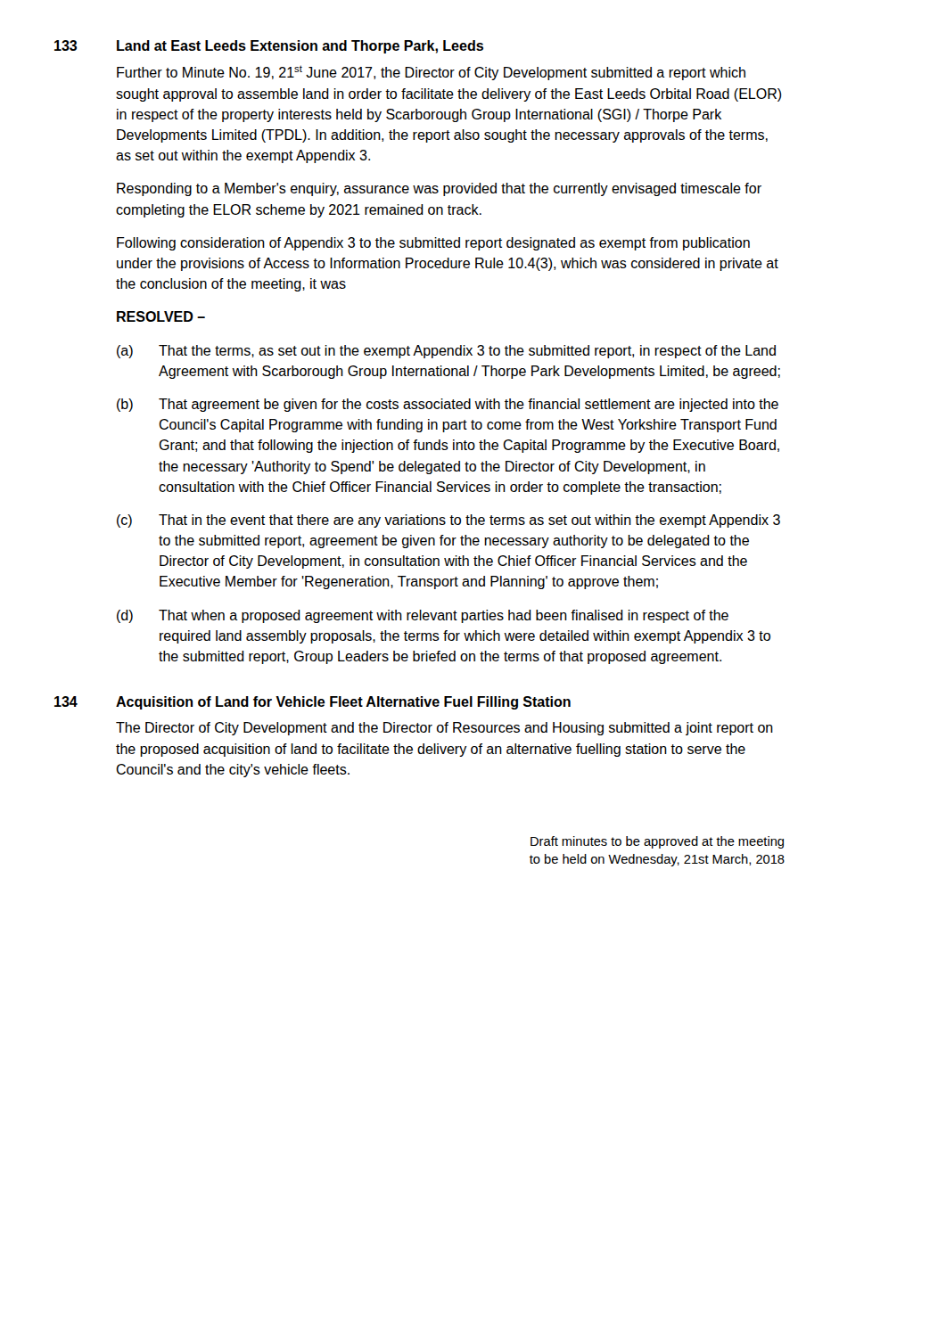133 Land at East Leeds Extension and Thorpe Park, Leeds
Further to Minute No. 19, 21st June 2017, the Director of City Development submitted a report which sought approval to assemble land in order to facilitate the delivery of the East Leeds Orbital Road (ELOR) in respect of the property interests held by Scarborough Group International (SGI) / Thorpe Park Developments Limited (TPDL). In addition, the report also sought the necessary approvals of the terms, as set out within the exempt Appendix 3.
Responding to a Member's enquiry, assurance was provided that the currently envisaged timescale for completing the ELOR scheme by 2021 remained on track.
Following consideration of Appendix 3 to the submitted report designated as exempt from publication under the provisions of Access to Information Procedure Rule 10.4(3), which was considered in private at the conclusion of the meeting, it was
RESOLVED –
(a) That the terms, as set out in the exempt Appendix 3 to the submitted report, in respect of the Land Agreement with Scarborough Group International / Thorpe Park Developments Limited, be agreed;
(b) That agreement be given for the costs associated with the financial settlement are injected into the Council's Capital Programme with funding in part to come from the West Yorkshire Transport Fund Grant; and that following the injection of funds into the Capital Programme by the Executive Board, the necessary 'Authority to Spend' be delegated to the Director of City Development, in consultation with the Chief Officer Financial Services in order to complete the transaction;
(c) That in the event that there are any variations to the terms as set out within the exempt Appendix 3 to the submitted report, agreement be given for the necessary authority to be delegated to the Director of City Development, in consultation with the Chief Officer Financial Services and the Executive Member for 'Regeneration, Transport and Planning' to approve them;
(d) That when a proposed agreement with relevant parties had been finalised in respect of the required land assembly proposals, the terms for which were detailed within exempt Appendix 3 to the submitted report, Group Leaders be briefed on the terms of that proposed agreement.
134 Acquisition of Land for Vehicle Fleet Alternative Fuel Filling Station
The Director of City Development and the Director of Resources and Housing submitted a joint report on the proposed acquisition of land to facilitate the delivery of an alternative fuelling station to serve the Council's and the city's vehicle fleets.
Draft minutes to be approved at the meeting
to be held on Wednesday, 21st March, 2018